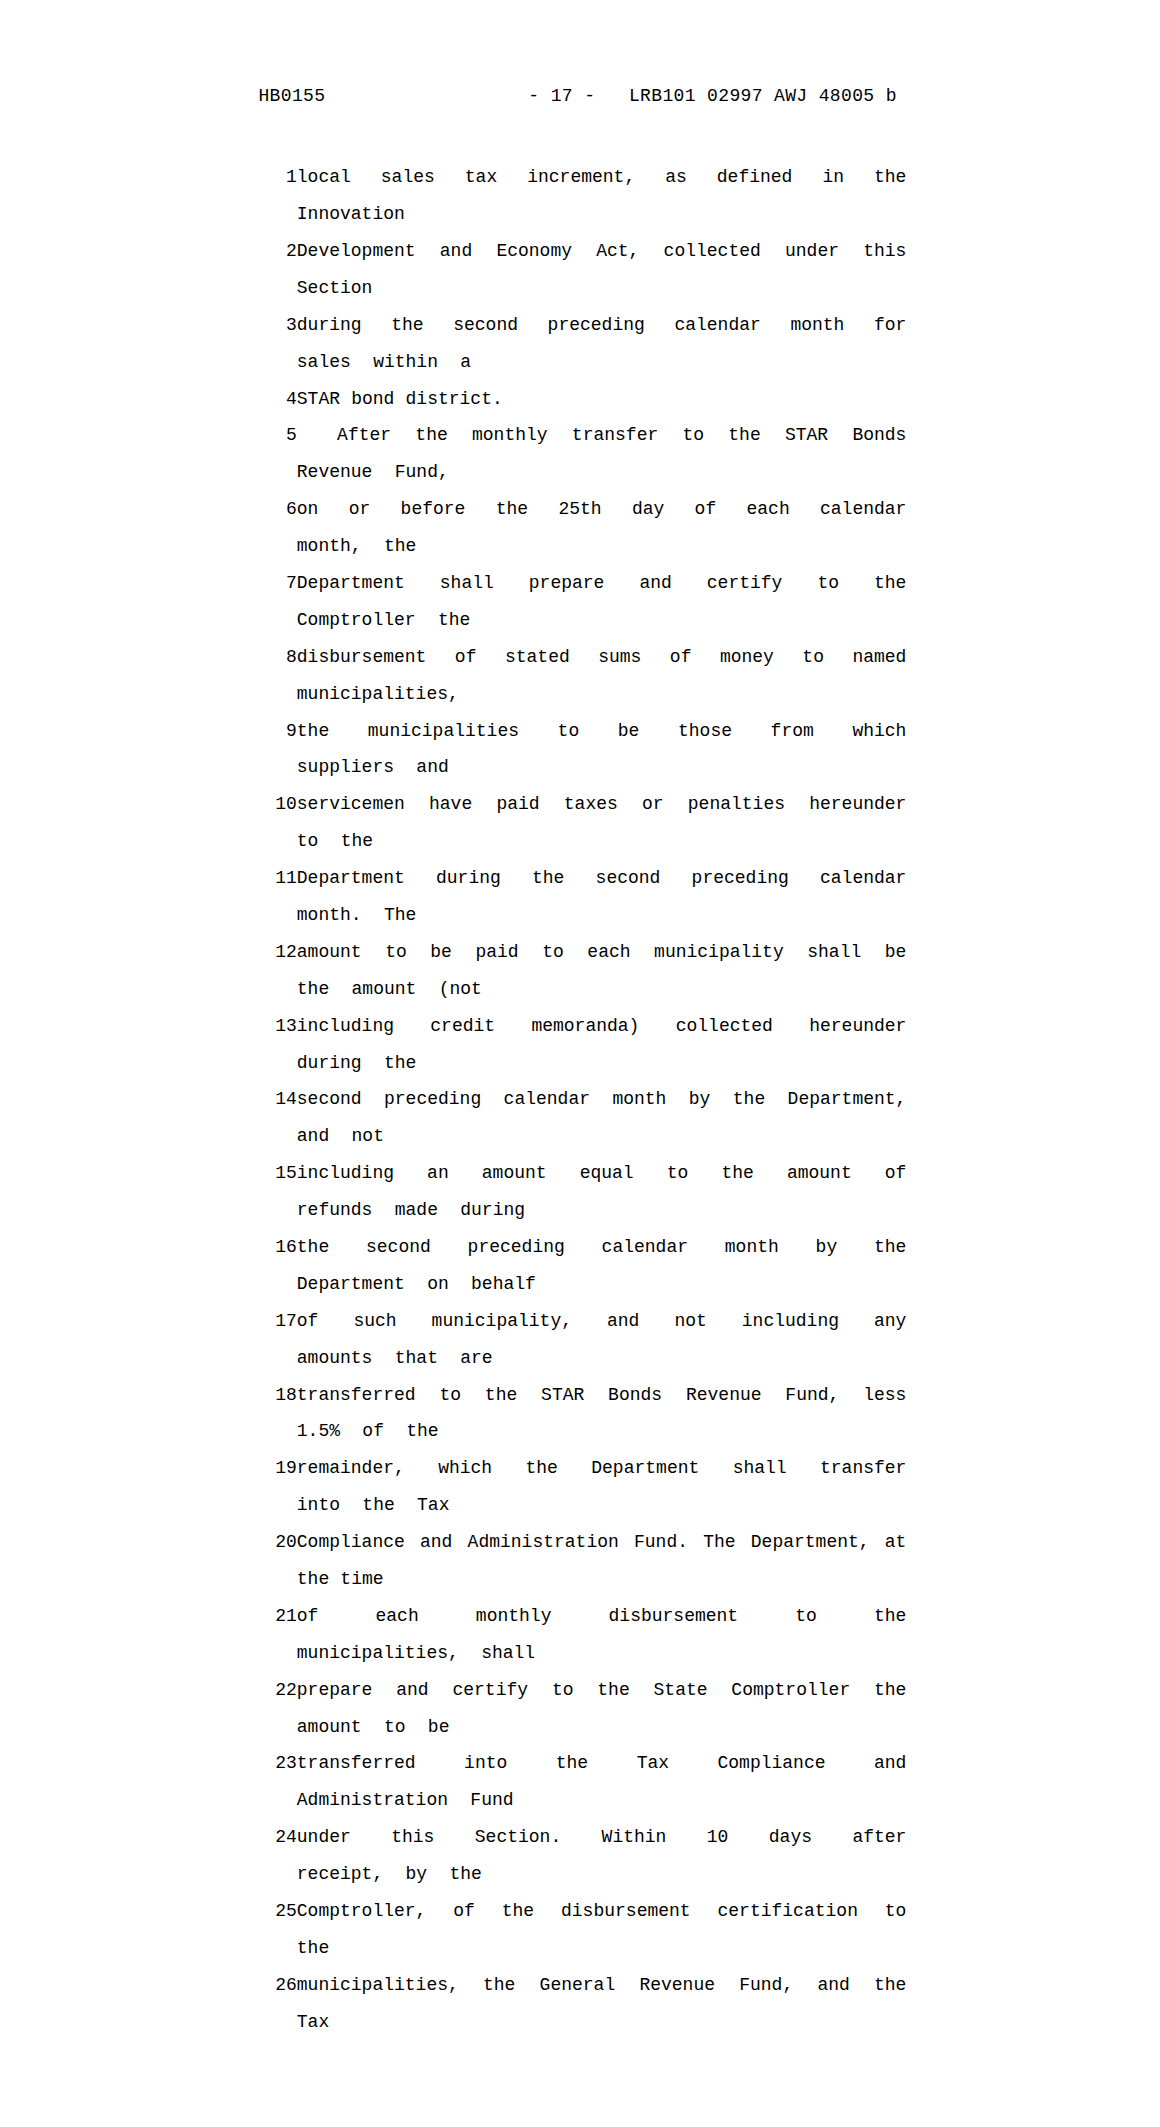HB0155 - 17 - LRB101 02997 AWJ 48005 b
| 1 | local sales tax increment, as defined in the Innovation |
| 2 | Development and Economy Act, collected under this Section |
| 3 | during the second preceding calendar month for sales within a |
| 4 | STAR bond district. |
| 5 | After the monthly transfer to the STAR Bonds Revenue Fund, |
| 6 | on or before the 25th day of each calendar month, the |
| 7 | Department shall prepare and certify to the Comptroller the |
| 8 | disbursement of stated sums of money to named municipalities, |
| 9 | the municipalities to be those from which suppliers and |
| 10 | servicemen have paid taxes or penalties hereunder to the |
| 11 | Department during the second preceding calendar month. The |
| 12 | amount to be paid to each municipality shall be the amount (not |
| 13 | including credit memoranda) collected hereunder during the |
| 14 | second preceding calendar month by the Department, and not |
| 15 | including an amount equal to the amount of refunds made during |
| 16 | the second preceding calendar month by the Department on behalf |
| 17 | of such municipality, and not including any amounts that are |
| 18 | transferred to the STAR Bonds Revenue Fund, less 1.5% of the |
| 19 | remainder, which the Department shall transfer into the Tax |
| 20 | Compliance and Administration Fund. The Department, at the time |
| 21 | of each monthly disbursement to the municipalities, shall |
| 22 | prepare and certify to the State Comptroller the amount to be |
| 23 | transferred into the Tax Compliance and Administration Fund |
| 24 | under this Section. Within 10 days after receipt, by the |
| 25 | Comptroller, of the disbursement certification to the |
| 26 | municipalities, the General Revenue Fund, and the Tax |